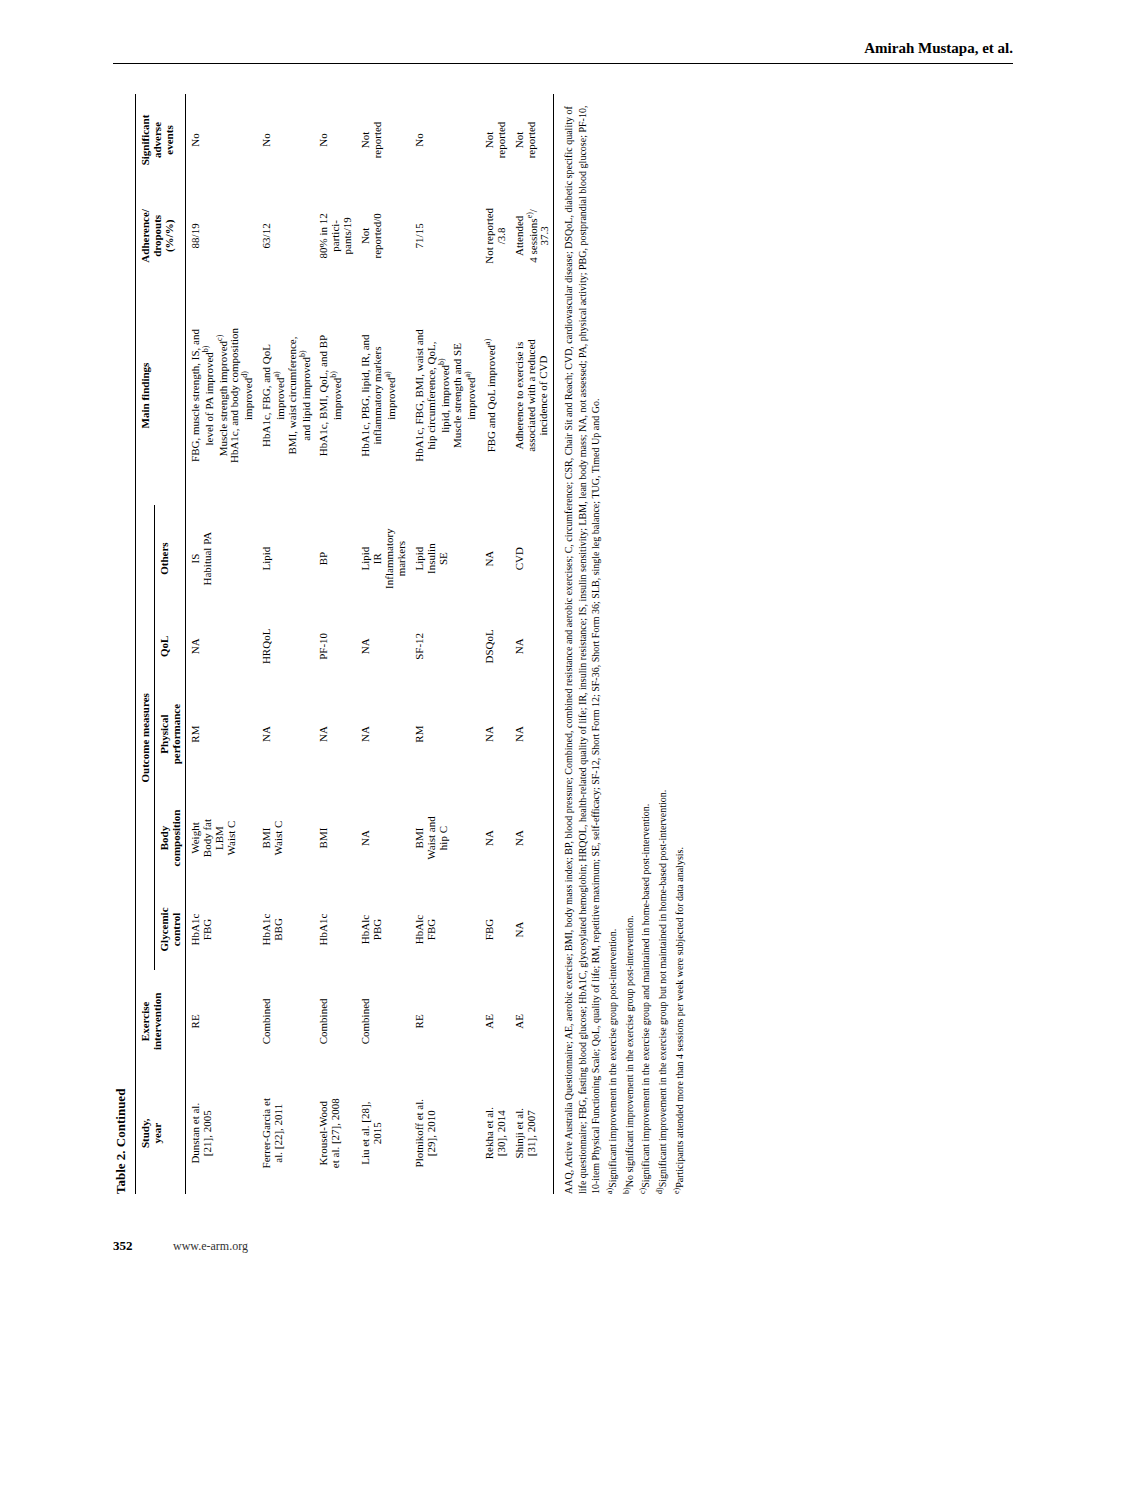Amirah Mustapa, et al.
Table 2. Continued
| Study, year | Exercise intervention | Outcome measures | Main findings | Adherence/ dropouts (%/%) | Significant adverse events |
| --- | --- | --- | --- | --- | --- |
| Glycemic control | Body composition | Physical performance | QoL | Others |
| Dunstan et al. [21], 2005 | RE | HbA1c FBG | Weight Body fat LBM Waist C | RM | NA | IS Habitual PA | FBG, muscle strength, IS, and level of PA improved b) Muscle strength improved c) HbA1c, and body composition improved d) | 88/19 | No |
| Ferrer-Garcia et al. [22], 2011 | Combined | HbA1c BBG | BMI Waist C | NA | HRQoL | Lipid | HbA1c, FBG, and QoL improved a) BMI, waist circumference, and lipid improved b) | 63/12 | No |
| Krousel-Wood et al. [27], 2008 | Combined | HbA1c | BMI | NA | PF-10 | BP | HbA1c, BMI, QoL, and BP improved b) | 80% in 12 partici- pants/19 | No |
| Liu et al. [28], 2015 | Combined | HbAlc PBG | NA | NA | NA | Lipid IR Inflammatory markers | HbA1c, PBG, lipid, IR, and inflammatory markers improved a) | Not reported/0 | Not reported |
| Plotnikoff et al. [29], 2010 | RE | HbAlc FBG | BMI Waist and hip C | RM | SF-12 | Lipid Insulin SE | HbA1c, FBG, BMI, waist and hip circumference, QoL, lipid, improved b) Muscle strength and SE improved a) | 71/15 | No |
| Rekha et al. [30], 2014 | AE | FBG | NA | NA | DSQoL | NA | FBG and QoL improved a) | Not reported /3.8 | Not reported |
| Shinji et al. [31], 2007 | AE | NA | NA | NA | NA | CVD | Adherence to exercise is associated with a reduced incidence of CVD | Attended 4 sessions e) / 37.3 | Not reported |
AAQ, Active Australia Questionnaire; AE, aerobic exercise; BMI, body mass index; BP, blood pressure; Combined, combined resistance and aerobic exercises; C, circumference; CSR, Chair Sit and Reach; CVD, cardiovascular disease; DSQoL, diabetic specific quality of life questionnaire; FBG, fasting blood glucose; HbA1C, glycosylated hemoglobin; HRQOL, health-related quality of life; IR, insulin resistance; IS, insulin sensitivity; LBM, lean body mass; NA, not assessed; PA, physical activity; PBG, postprandial blood glucose; PF-10, 10-item Physical Functioning Scale; QoL, quality of life; RM, repetitive maximum; SE, self-efficacy; SF-12, Short Form 12; SF-36, Short Form 36; SLB, single leg balance; TUG, Timed Up and Go.
a)Significant improvement in the exercise group post-intervention.
b)No significant improvement in the exercise group post-intervention.
c)Significant improvement in the exercise group and maintained in home-based post-intervention.
d)Significant improvement in the exercise group but not maintained in home-based post-intervention.
e)Participants attended more than 4 sessions per week were subjected for data analysis.
352
www.e-arm.org